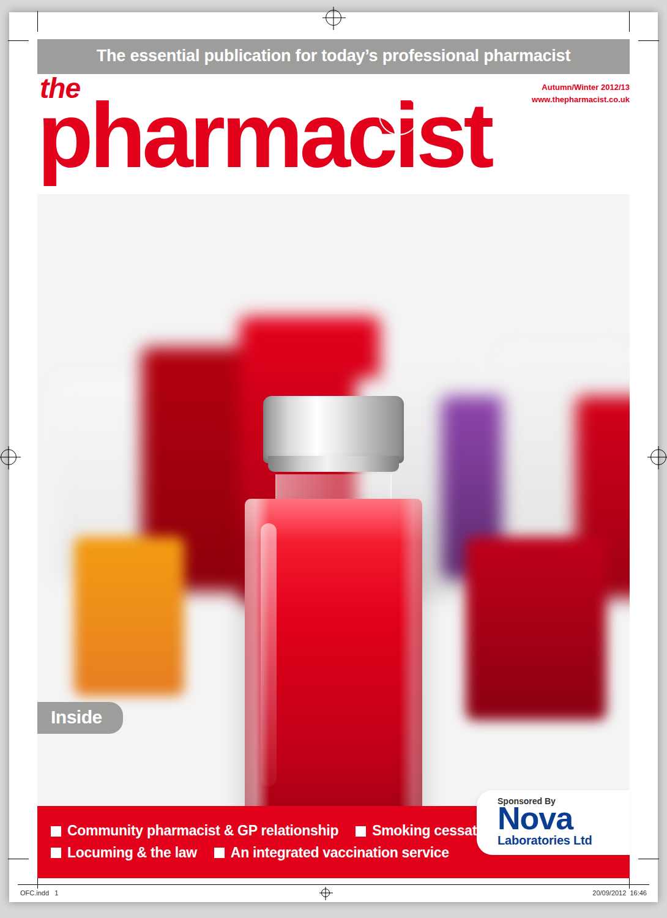The essential publication for today’s professional pharmacist
Autumn/Winter 2012/13
www.thepharmacist.co.uk
the pharmacist
Inside
Community pharmacist & GP relationship Smoking cessation
Locuming & the law An integrated vaccination service
Sponsored By
Nova
Laboratories Ltd
OFC.indd 1 20/09/2012 16:46